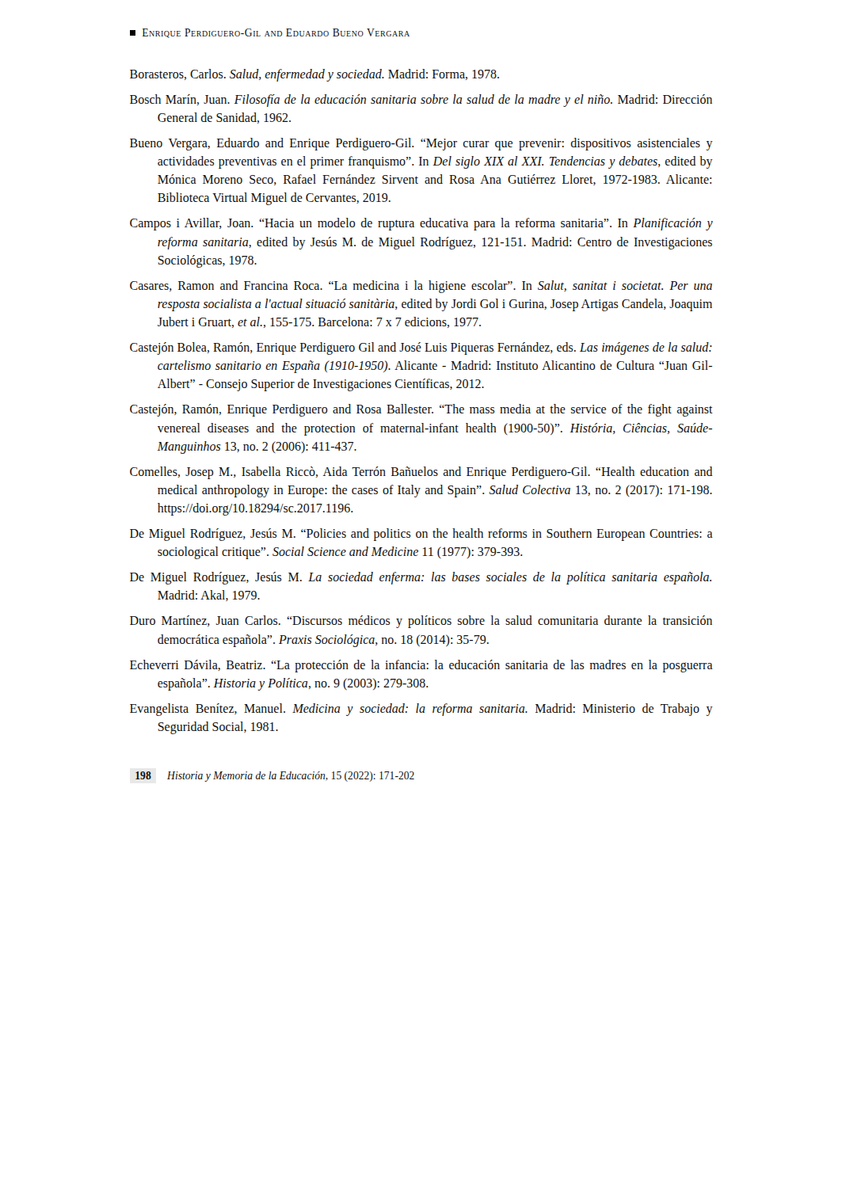Enrique Perdiguero-Gil and Eduardo Bueno Vergara
Borasteros, Carlos. Salud, enfermedad y sociedad. Madrid: Forma, 1978.
Bosch Marín, Juan. Filosofía de la educación sanitaria sobre la salud de la madre y el niño. Madrid: Dirección General de Sanidad, 1962.
Bueno Vergara, Eduardo and Enrique Perdiguero-Gil. “Mejor curar que prevenir: dispositivos asistenciales y actividades preventivas en el primer franquismo”. In Del siglo XIX al XXI. Tendencias y debates, edited by Mónica Moreno Seco, Rafael Fernández Sirvent and Rosa Ana Gutiérrez Lloret, 1972-1983. Alicante: Biblioteca Virtual Miguel de Cervantes, 2019.
Campos i Avillar, Joan. “Hacia un modelo de ruptura educativa para la reforma sanitaria”. In Planificación y reforma sanitaria, edited by Jesús M. de Miguel Rodríguez, 121-151. Madrid: Centro de Investigaciones Sociológicas, 1978.
Casares, Ramon and Francina Roca. “La medicina i la higiene escolar”. In Salut, sanitat i societat. Per una resposta socialista a l'actual situació sanitària, edited by Jordi Gol i Gurina, Josep Artigas Candela, Joaquim Jubert i Gruart, et al., 155-175. Barcelona: 7 x 7 edicions, 1977.
Castejón Bolea, Ramón, Enrique Perdiguero Gil and José Luis Piqueras Fernández, eds. Las imágenes de la salud: cartelismo sanitario en España (1910-1950). Alicante - Madrid: Instituto Alicantino de Cultura “Juan Gil-Albert” - Consejo Superior de Investigaciones Científicas, 2012.
Castejón, Ramón, Enrique Perdiguero and Rosa Ballester. “The mass media at the service of the fight against venereal diseases and the protection of maternal-infant health (1900-50)”. História, Ciências, Saúde-Manguinhos 13, no. 2 (2006): 411-437.
Comelles, Josep M., Isabella Riccò, Aida Terrón Bañuelos and Enrique Perdiguero-Gil. “Health education and medical anthropology in Europe: the cases of Italy and Spain”. Salud Colectiva 13, no. 2 (2017): 171-198. https://doi.org/10.18294/sc.2017.1196.
De Miguel Rodríguez, Jesús M. “Policies and politics on the health reforms in Southern European Countries: a sociological critique”. Social Science and Medicine 11 (1977): 379-393.
De Miguel Rodríguez, Jesús M. La sociedad enferma: las bases sociales de la política sanitaria española. Madrid: Akal, 1979.
Duro Martínez, Juan Carlos. “Discursos médicos y políticos sobre la salud comunitaria durante la transición democrática española”. Praxis Sociológica, no. 18 (2014): 35-79.
Echeverri Dávila, Beatriz. “La protección de la infancia: la educación sanitaria de las madres en la posguerra española”. Historia y Política, no. 9 (2003): 279-308.
Evangelista Benítez, Manuel. Medicina y sociedad: la reforma sanitaria. Madrid: Ministerio de Trabajo y Seguridad Social, 1981.
198 Historia y Memoria de la Educación, 15 (2022): 171-202